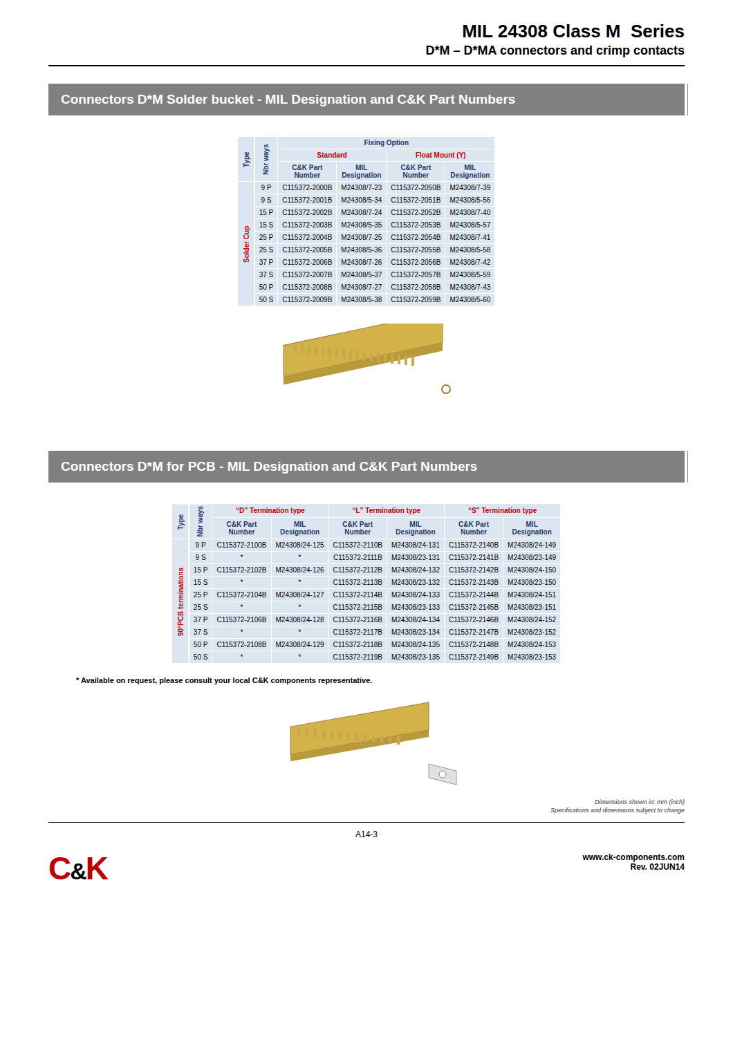MIL 24308 Class M Series
D*M – D*MA connectors and crimp contacts
Connectors D*M Solder bucket - MIL Designation and C&K Part Numbers
| Type | Nbr ways | Fixing Option |
| Standard | Float Mount (Y) |
| C&K Part Number | MIL Designation | C&K Part Number | MIL Designation |
| Solder Cup | 9 P | C115372-2000B | M24308/7-23 | C115372-2050B | M24308/7-39 |
| 9 S | C115372-2001B | M24308/5-34 | C115372-2051B | M24308/5-56 |
| 15 P | C115372-2002B | M24308/7-24 | C115372-2052B | M24308/7-40 |
| 15 S | C115372-2003B | M24308/5-35 | C115372-2053B | M24308/5-57 |
| 25 P | C115372-2004B | M24308/7-25 | C115372-2054B | M24308/7-41 |
| 25 S | C115372-2005B | M24308/5-36 | C115372-2055B | M24308/5-58 |
| 37 P | C115372-2006B | M24308/7-26 | C115372-2056B | M24308/7-42 |
| 37 S | C115372-2007B | M24308/5-37 | C115372-2057B | M24308/5-59 |
| 50 P | C115372-2008B | M24308/7-27 | C115372-2058B | M24308/7-43 |
| 50 S | C115372-2009B | M24308/5-38 | C115372-2059B | M24308/5-60 |
Connectors D*M for PCB - MIL Designation and C&K Part Numbers
| Type | Nbr ways | “D” Termination type | “L” Termination type | “S” Termination type |
| C&K Part Number | MIL Designation | C&K Part Number | MIL Designation | C&K Part Number | MIL Designation |
| 90°PCB terminations | 9 P | C115372-2100B | M24308/24-125 | C115372-2110B | M24308/24-131 | C115372-2140B | M24308/24-149 |
| 9 S | * | * | C115372-2111B | M24308/23-131 | C115372-2141B | M24308/23-149 |
| 15 P | C115372-2102B | M24308/24-126 | C115372-2112B | M24308/24-132 | C115372-2142B | M24308/24-150 |
| 15 S | * | * | C115372-2113B | M24308/23-132 | C115372-2143B | M24308/23-150 |
| 25 P | C115372-2104B | M24308/24-127 | C115372-2114B | M24308/24-133 | C115372-2144B | M24308/24-151 |
| 25 S | * | * | C115372-2115B | M24308/23-133 | C115372-2145B | M24308/23-151 |
| 37 P | C115372-2106B | M24308/24-128 | C115372-2116B | M24308/24-134 | C115372-2146B | M24308/24-152 |
| 37 S | * | * | C115372-2117B | M24308/23-134 | C115372-2147B | M24308/23-152 |
| 50 P | C115372-2108B | M24308/24-129 | C115372-2118B | M24308/24-135 | C115372-2148B | M24308/24-153 |
| 50 S | * | * | C115372-2119B | M24308/23-135 | C115372-2149B | M24308/23-153 |
* Available on request, please consult your local C&K components representative.
Dimensions shown in: mm (inch)
Specifications and dimensions subject to change
C&K
A14-3
www.ck-components.com
Rev. 02JUN14